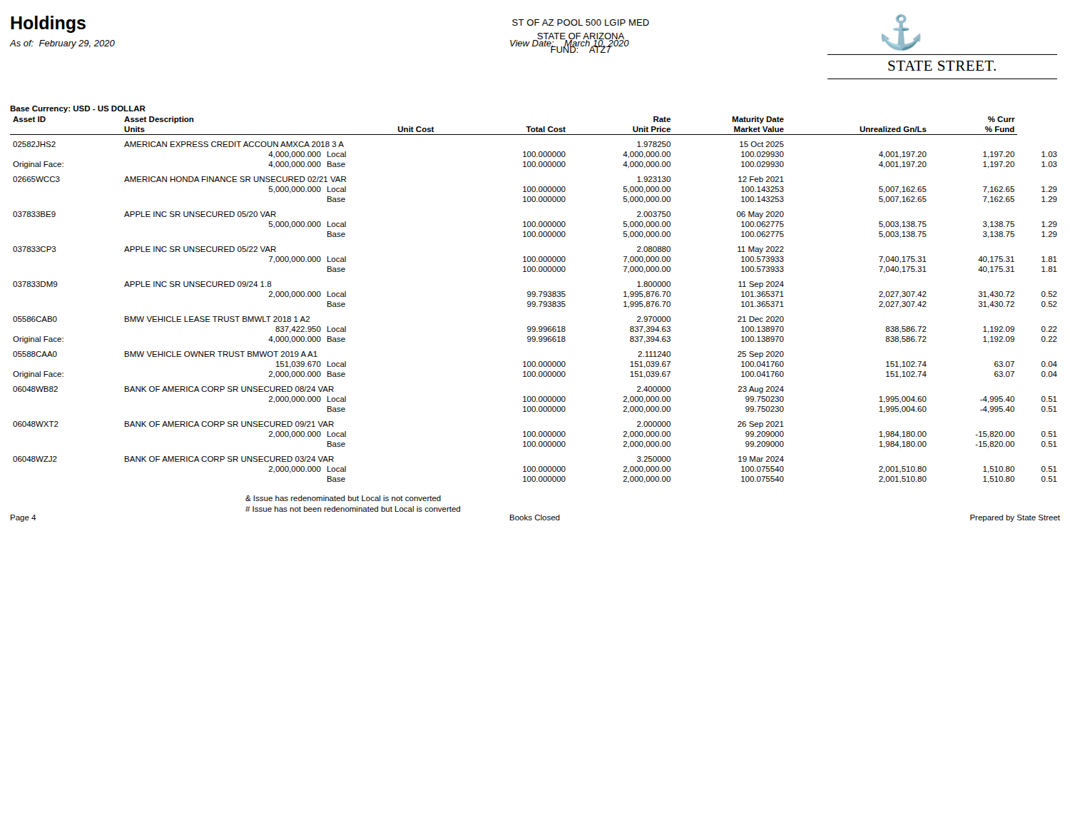Holdings
ST OF AZ POOL 500 LGIP MED
STATE OF ARIZONA
FUND: ATZ7
⚓
STATE STREET.
As of: February 29, 2020 View Date: March 10, 2020
Base Currency: USD - US DOLLAR
| Asset ID | Asset Description | | | Rate | Maturity Date | | % Curr |
| --- | --- | --- | --- | --- | --- | --- | --- |
| | Units | Unit Cost | Total Cost | Unit Price | Market Value | Unrealized Gn/Ls | % Fund |
| 02582JHS2 | AMERICAN EXPRESS CREDIT ACCOUN AMXCA 2018 3 A | 1.978250 | 15 Oct 2025 | | |
| | 4,000,000.000 | Local | 100.000000 | 4,000,000.00 | 100.029930 | 4,001,197.20 | 1,197.20 | 1.03 |
| Original Face: | 4,000,000.000 | Base | 100.000000 | 4,000,000.00 | 100.029930 | 4,001,197.20 | 1,197.20 | 1.03 |
| 02665WCC3 | AMERICAN HONDA FINANCE SR UNSECURED 02/21 VAR | 1.923130 | 12 Feb 2021 | | |
| | 5,000,000.000 | Local | 100.000000 | 5,000,000.00 | 100.143253 | 5,007,162.65 | 7,162.65 | 1.29 |
| | | Base | 100.000000 | 5,000,000.00 | 100.143253 | 5,007,162.65 | 7,162.65 | 1.29 |
| 037833BE9 | APPLE INC SR UNSECURED 05/20 VAR | 2.003750 | 06 May 2020 | | |
| | 5,000,000.000 | Local | 100.000000 | 5,000,000.00 | 100.062775 | 5,003,138.75 | 3,138.75 | 1.29 |
| | | Base | 100.000000 | 5,000,000.00 | 100.062775 | 5,003,138.75 | 3,138.75 | 1.29 |
| 037833CP3 | APPLE INC SR UNSECURED 05/22 VAR | 2.080880 | 11 May 2022 | | |
| | 7,000,000.000 | Local | 100.000000 | 7,000,000.00 | 100.573933 | 7,040,175.31 | 40,175.31 | 1.81 |
| | | Base | 100.000000 | 7,000,000.00 | 100.573933 | 7,040,175.31 | 40,175.31 | 1.81 |
| 037833DM9 | APPLE INC SR UNSECURED 09/24 1.8 | 1.800000 | 11 Sep 2024 | | |
| | 2,000,000.000 | Local | 99.793835 | 1,995,876.70 | 101.365371 | 2,027,307.42 | 31,430.72 | 0.52 |
| | | Base | 99.793835 | 1,995,876.70 | 101.365371 | 2,027,307.42 | 31,430.72 | 0.52 |
| 05586CAB0 | BMW VEHICLE LEASE TRUST BMWLT 2018 1 A2 | 2.970000 | 21 Dec 2020 | | |
| | 837,422.950 | Local | 99.996618 | 837,394.63 | 100.138970 | 838,586.72 | 1,192.09 | 0.22 |
| Original Face: | 4,000,000.000 | Base | 99.996618 | 837,394.63 | 100.138970 | 838,586.72 | 1,192.09 | 0.22 |
| 05588CAA0 | BMW VEHICLE OWNER TRUST BMWOT 2019 A A1 | 2.111240 | 25 Sep 2020 | | |
| | 151,039.670 | Local | 100.000000 | 151,039.67 | 100.041760 | 151,102.74 | 63.07 | 0.04 |
| Original Face: | 2,000,000.000 | Base | 100.000000 | 151,039.67 | 100.041760 | 151,102.74 | 63.07 | 0.04 |
| 06048WB82 | BANK OF AMERICA CORP SR UNSECURED 08/24 VAR | 2.400000 | 23 Aug 2024 | | |
| | 2,000,000.000 | Local | 100.000000 | 2,000,000.00 | 99.750230 | 1,995,004.60 | -4,995.40 | 0.51 |
| | | Base | 100.000000 | 2,000,000.00 | 99.750230 | 1,995,004.60 | -4,995.40 | 0.51 |
| 06048WXT2 | BANK OF AMERICA CORP SR UNSECURED 09/21 VAR | 2.000000 | 26 Sep 2021 | | |
| | 2,000,000.000 | Local | 100.000000 | 2,000,000.00 | 99.209000 | 1,984,180.00 | -15,820.00 | 0.51 |
| | | Base | 100.000000 | 2,000,000.00 | 99.209000 | 1,984,180.00 | -15,820.00 | 0.51 |
| 06048WZJ2 | BANK OF AMERICA CORP SR UNSECURED 03/24 VAR | 3.250000 | 19 Mar 2024 | | |
| | 2,000,000.000 | Local | 100.000000 | 2,000,000.00 | 100.075540 | 2,001,510.80 | 1,510.80 | 0.51 |
| | | Base | 100.000000 | 2,000,000.00 | 100.075540 | 2,001,510.80 | 1,510.80 | 0.51 |
& Issue has redenominated but Local is not converted
# Issue has not been redenominated but Local is converted
Page 4
Books Closed
Prepared by State Street